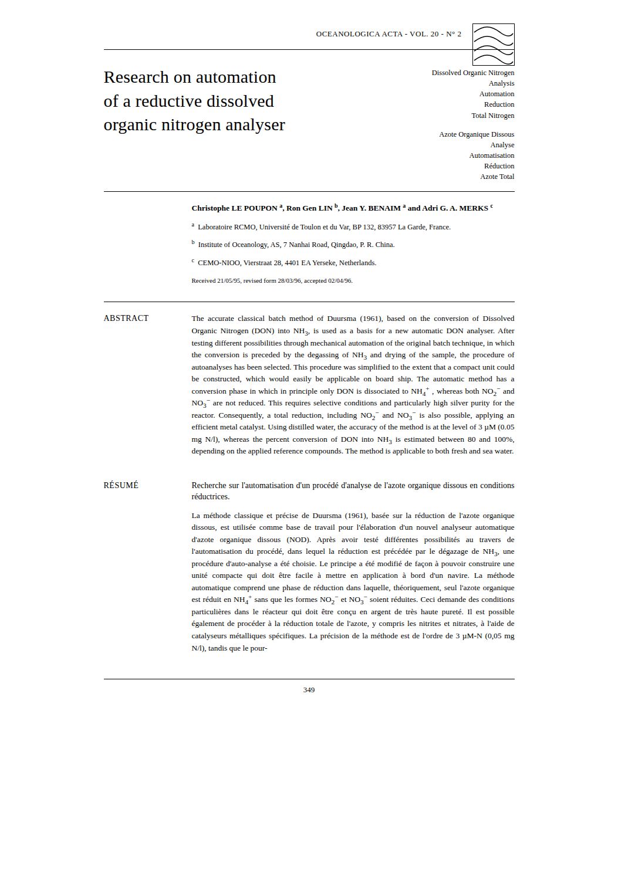OCEANOLOGICA ACTA - VOL. 20 - N° 2
Research on automation
of a reductive dissolved
organic nitrogen analyser
Dissolved Organic Nitrogen
Analysis
Automation
Reduction
Total Nitrogen
Azote Organique Dissous
Analyse
Automatisation
Réduction
Azote Total
Christophe LE POUPON a, Ron Gen LIN b, Jean Y. BENAIM a and Adri G. A. MERKS c
a Laboratoire RCMO, Université de Toulon et du Var, BP 132, 83957 La Garde, France.
b Institute of Oceanology, AS, 7 Nanhai Road, Qingdao, P. R. China.
c CEMO-NIOO, Vierstraat 28, 4401 EA Yerseke, Netherlands.
Received 21/05/95, revised form 28/03/96, accepted 02/04/96.
ABSTRACT
The accurate classical batch method of Duursma (1961), based on the conversion of Dissolved Organic Nitrogen (DON) into NH3, is used as a basis for a new automatic DON analyser. After testing different possibilities through mechanical automation of the original batch technique, in which the conversion is preceded by the degassing of NH3 and drying of the sample, the procedure of autoanalyses has been selected. This procedure was simplified to the extent that a compact unit could be constructed, which would easily be applicable on board ship. The automatic method has a conversion phase in which in principle only DON is dissociated to NH4+ , whereas both NO2− and NO3− are not reduced. This requires selective conditions and particularly high silver purity for the reactor. Consequently, a total reduction, including NO2− and NO3− is also possible, applying an efficient metal catalyst. Using distilled water, the accuracy of the method is at the level of 3 µM (0.05 mg N/l), whereas the percent conversion of DON into NH3 is estimated between 80 and 100%, depending on the applied reference compounds. The method is applicable to both fresh and sea water.
RÉSUMÉ
Recherche sur l'automatisation d'un procédé d'analyse de l'azote organique dissous en conditions réductrices.
La méthode classique et précise de Duursma (1961), basée sur la réduction de l'azote organique dissous, est utilisée comme base de travail pour l'élaboration d'un nouvel analyseur automatique d'azote organique dissous (NOD). Après avoir testé différentes possibilités au travers de l'automatisation du procédé, dans lequel la réduction est précédée par le dégazage de NH3, une procédure d'auto-analyse a été choisie. Le principe a été modifié de façon à pouvoir construire une unité compacte qui doit être facile à mettre en application à bord d'un navire. La méthode automatique comprend une phase de réduction dans laquelle, théoriquement, seul l'azote organique est réduit en NH4+ sans que les formes NO2− et NO3− soient réduites. Ceci demande des conditions particulières dans le réacteur qui doit être conçu en argent de très haute pureté. Il est possible également de procéder à la réduction totale de l'azote, y compris les nitrites et nitrates, à l'aide de catalyseurs métalliques spécifiques. La précision de la méthode est de l'ordre de 3 µM-N (0,05 mg N/l), tandis que le pour-
349